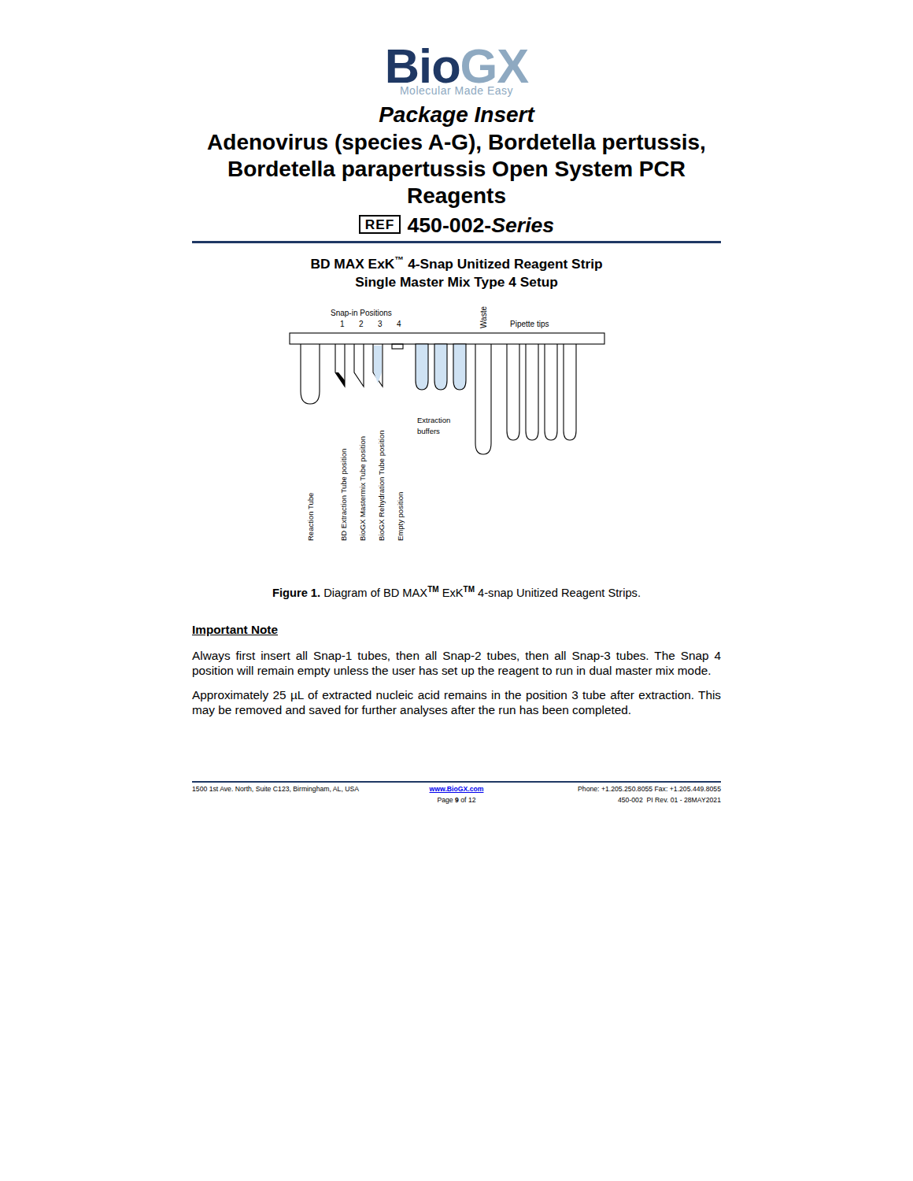BioGX
Molecular Made Easy
Package Insert
Adenovirus (species A-G), Bordetella pertussis,
Bordetella parapertussis Open System PCR Reagents
REF 450-002-Series
BD MAX ExK™ 4-Snap Unitized Reagent Strip
Single Master Mix Type 4 Setup
Snap-in Positions 1 2 3 4 Waste Pipette tips Reaction Tube BD Extraction Tube position BioGX Mastermix Tube position BioGX Rehydration Tube position Empty position Extraction buffers
Figure 1. Diagram of BD MAXTM ExKTM 4-snap Unitized Reagent Strips.
Important Note
Always first insert all Snap-1 tubes, then all Snap-2 tubes, then all Snap-3 tubes. The Snap 4 position will remain empty unless the user has set up the reagent to run in dual master mix mode.
Approximately 25 µL of extracted nucleic acid remains in the position 3 tube after extraction. This may be removed and saved for further analyses after the run has been completed.
1500 1st Ave. North, Suite C123, Birmingham, AL, USA
www.BioGX.com
Phone: +1.205.250.8055 Fax: +1.205.449.8055
Page 9 of 12
450-002 PI Rev. 01 - 28MAY2021